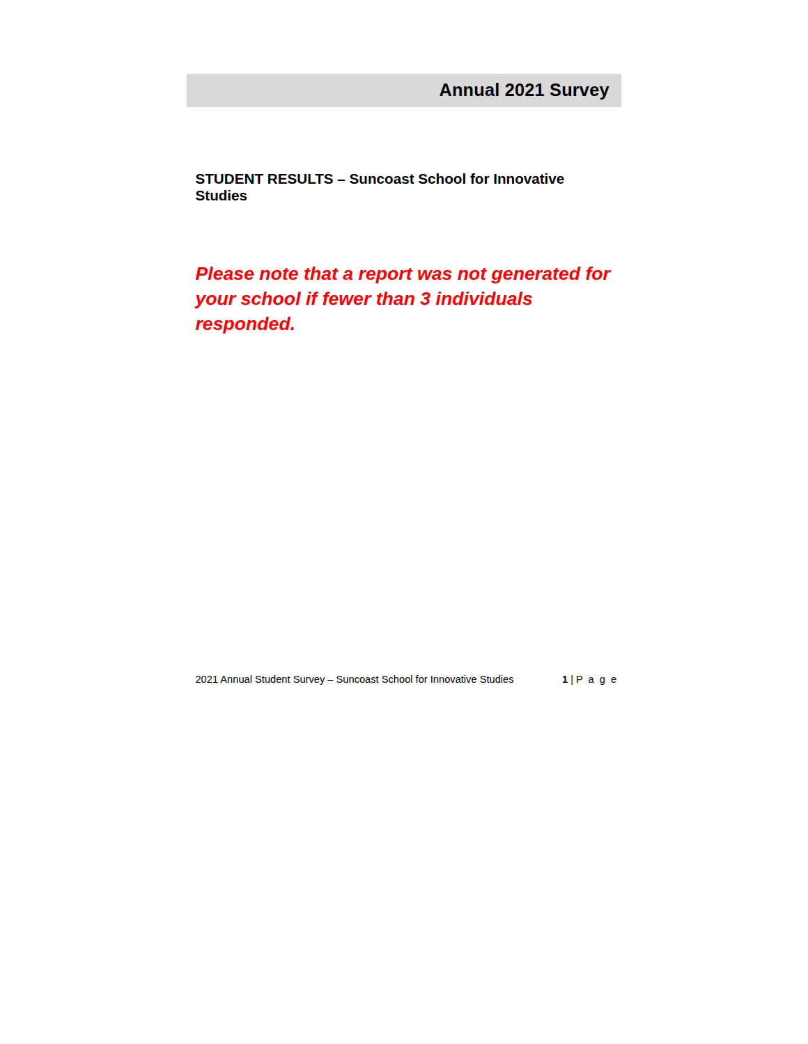Annual 2021 Survey
STUDENT RESULTS – Suncoast School for Innovative Studies
Please note that a report was not generated for your school if fewer than 3 individuals responded.
2021 Annual Student Survey – Suncoast School for Innovative Studies 1 | P a g e